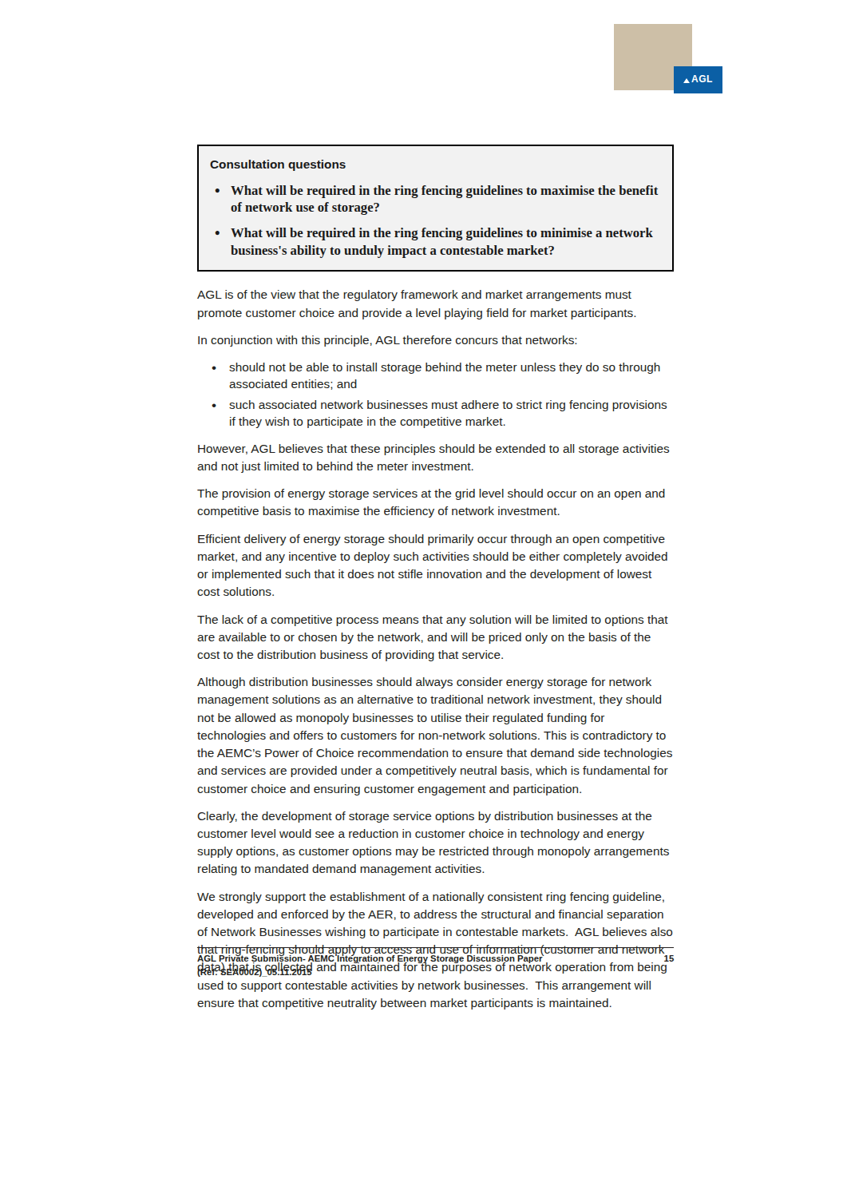AGL
Consultation questions
What will be required in the ring fencing guidelines to maximise the benefit of network use of storage?
What will be required in the ring fencing guidelines to minimise a network business's ability to unduly impact a contestable market?
AGL is of the view that the regulatory framework and market arrangements must promote customer choice and provide a level playing field for market participants.
In conjunction with this principle, AGL therefore concurs that networks:
should not be able to install storage behind the meter unless they do so through associated entities; and
such associated network businesses must adhere to strict ring fencing provisions if they wish to participate in the competitive market.
However, AGL believes that these principles should be extended to all storage activities and not just limited to behind the meter investment.
The provision of energy storage services at the grid level should occur on an open and competitive basis to maximise the efficiency of network investment.
Efficient delivery of energy storage should primarily occur through an open competitive market, and any incentive to deploy such activities should be either completely avoided or implemented such that it does not stifle innovation and the development of lowest cost solutions.
The lack of a competitive process means that any solution will be limited to options that are available to or chosen by the network, and will be priced only on the basis of the cost to the distribution business of providing that service.
Although distribution businesses should always consider energy storage for network management solutions as an alternative to traditional network investment, they should not be allowed as monopoly businesses to utilise their regulated funding for technologies and offers to customers for non-network solutions. This is contradictory to the AEMC’s Power of Choice recommendation to ensure that demand side technologies and services are provided under a competitively neutral basis, which is fundamental for customer choice and ensuring customer engagement and participation.
Clearly, the development of storage service options by distribution businesses at the customer level would see a reduction in customer choice in technology and energy supply options, as customer options may be restricted through monopoly arrangements relating to mandated demand management activities.
We strongly support the establishment of a nationally consistent ring fencing guideline, developed and enforced by the AER, to address the structural and financial separation of Network Businesses wishing to participate in contestable markets. AGL believes also that ring-fencing should apply to access and use of information (customer and network data) that is collected and maintained for the purposes of network operation from being used to support contestable activities by network businesses. This arrangement will ensure that competitive neutrality between market participants is maintained.
AGL Private Submission- AEMC Integration of Energy Storage Discussion Paper
(Ref: SEA0002)_05.11.2015
15